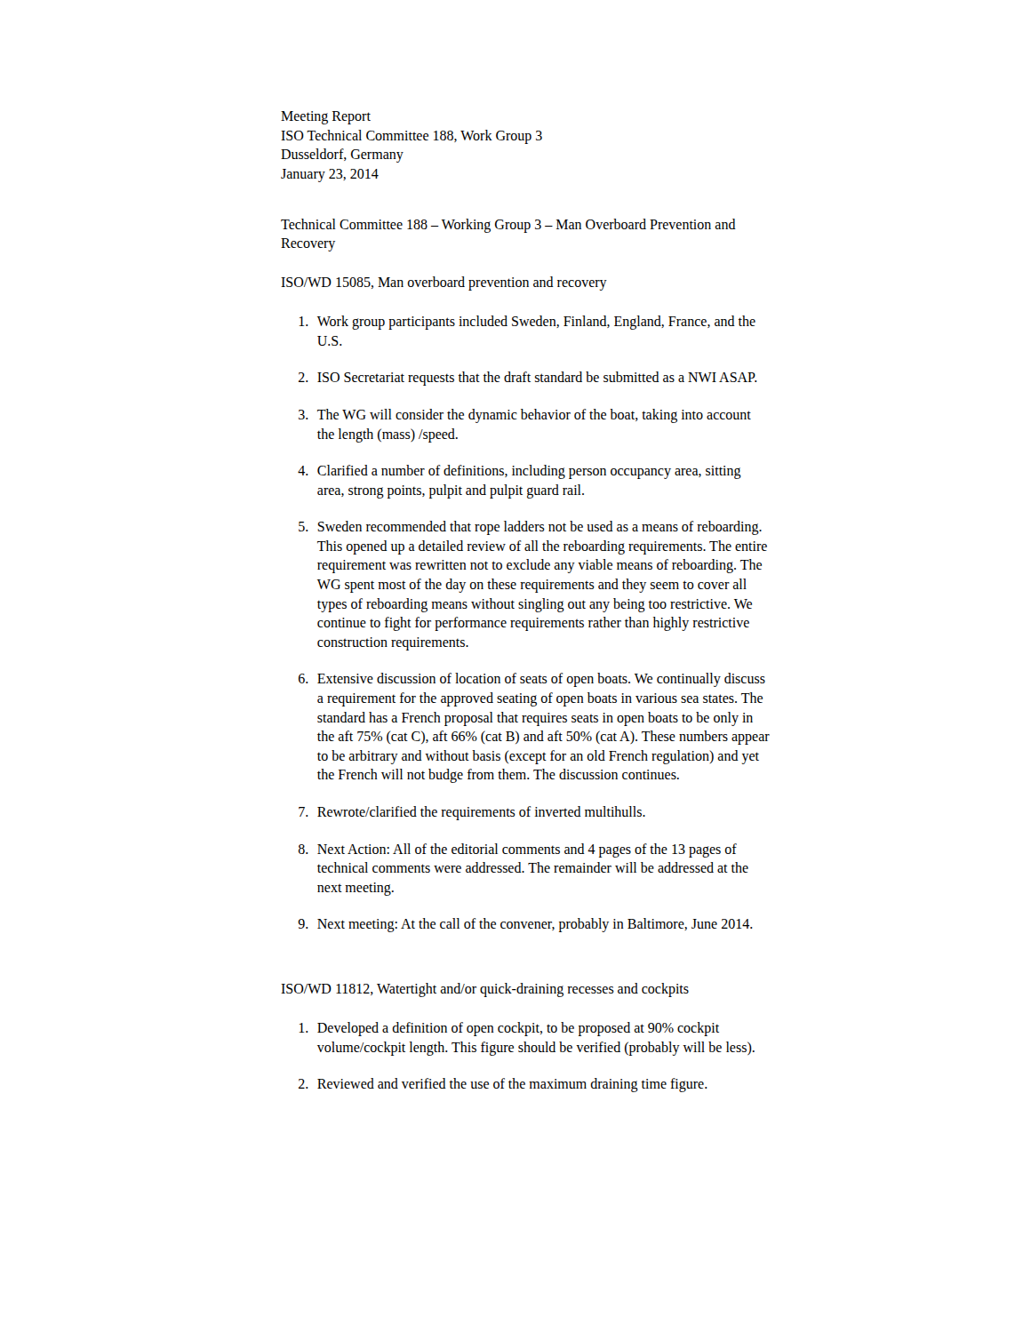Meeting Report
ISO Technical Committee 188, Work Group 3
Dusseldorf, Germany
January 23, 2014
Technical Committee 188 – Working Group 3 – Man Overboard Prevention and Recovery
ISO/WD 15085, Man overboard prevention and recovery
Work group participants included Sweden, Finland, England, France, and the U.S.
ISO Secretariat requests that the draft standard be submitted as a NWI ASAP.
The WG will consider the dynamic behavior of the boat, taking into account the length (mass) /speed.
Clarified a number of definitions, including person occupancy area, sitting area, strong points, pulpit and pulpit guard rail.
Sweden recommended that rope ladders not be used as a means of reboarding. This opened up a detailed review of all the reboarding requirements. The entire requirement was rewritten not to exclude any viable means of reboarding. The WG spent most of the day on these requirements and they seem to cover all types of reboarding means without singling out any being too restrictive. We continue to fight for performance requirements rather than highly restrictive construction requirements.
Extensive discussion of location of seats of open boats. We continually discuss a requirement for the approved seating of open boats in various sea states. The standard has a French proposal that requires seats in open boats to be only in the aft 75% (cat C), aft 66% (cat B) and aft 50% (cat A). These numbers appear to be arbitrary and without basis (except for an old French regulation) and yet the French will not budge from them. The discussion continues.
Rewrote/clarified the requirements of inverted multihulls.
Next Action: All of the editorial comments and 4 pages of the 13 pages of technical comments were addressed. The remainder will be addressed at the next meeting.
Next meeting: At the call of the convener, probably in Baltimore, June 2014.
ISO/WD 11812, Watertight and/or quick-draining recesses and cockpits
Developed a definition of open cockpit, to be proposed at 90% cockpit volume/cockpit length. This figure should be verified (probably will be less).
Reviewed and verified the use of the maximum draining time figure.